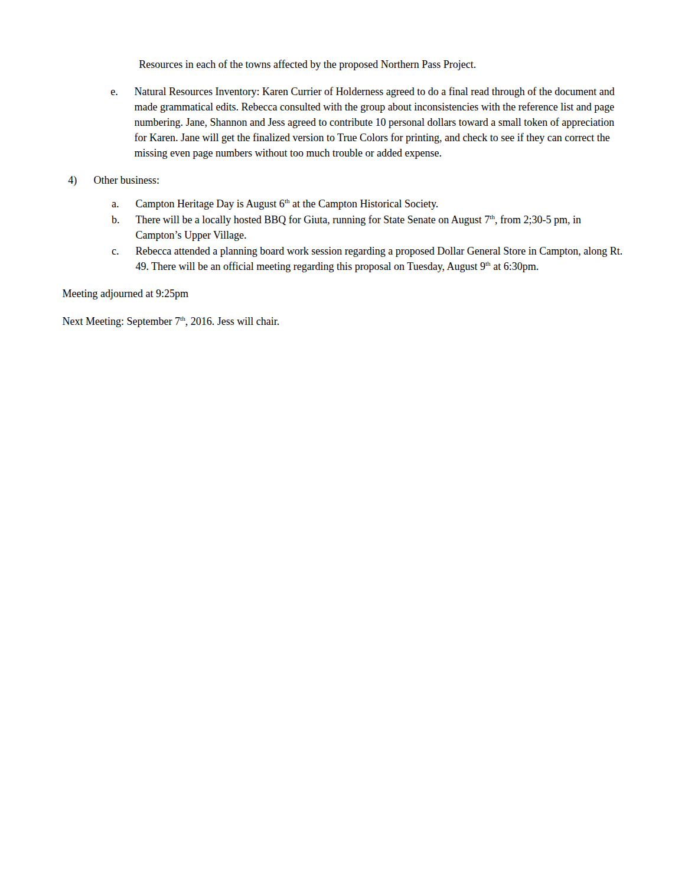Resources in each of the towns affected by the proposed Northern Pass Project.
e. Natural Resources Inventory: Karen Currier of Holderness agreed to do a final read through of the document and made grammatical edits. Rebecca consulted with the group about inconsistencies with the reference list and page numbering. Jane, Shannon and Jess agreed to contribute 10 personal dollars toward a small token of appreciation for Karen. Jane will get the finalized version to True Colors for printing, and check to see if they can correct the missing even page numbers without too much trouble or added expense.
4) Other business:
a. Campton Heritage Day is August 6th at the Campton Historical Society.
b. There will be a locally hosted BBQ for Giuta, running for State Senate on August 7th, from 2;30-5 pm, in Campton’s Upper Village.
c. Rebecca attended a planning board work session regarding a proposed Dollar General Store in Campton, along Rt. 49. There will be an official meeting regarding this proposal on Tuesday, August 9th at 6:30pm.
Meeting adjourned at 9:25pm
Next Meeting: September 7th, 2016. Jess will chair.